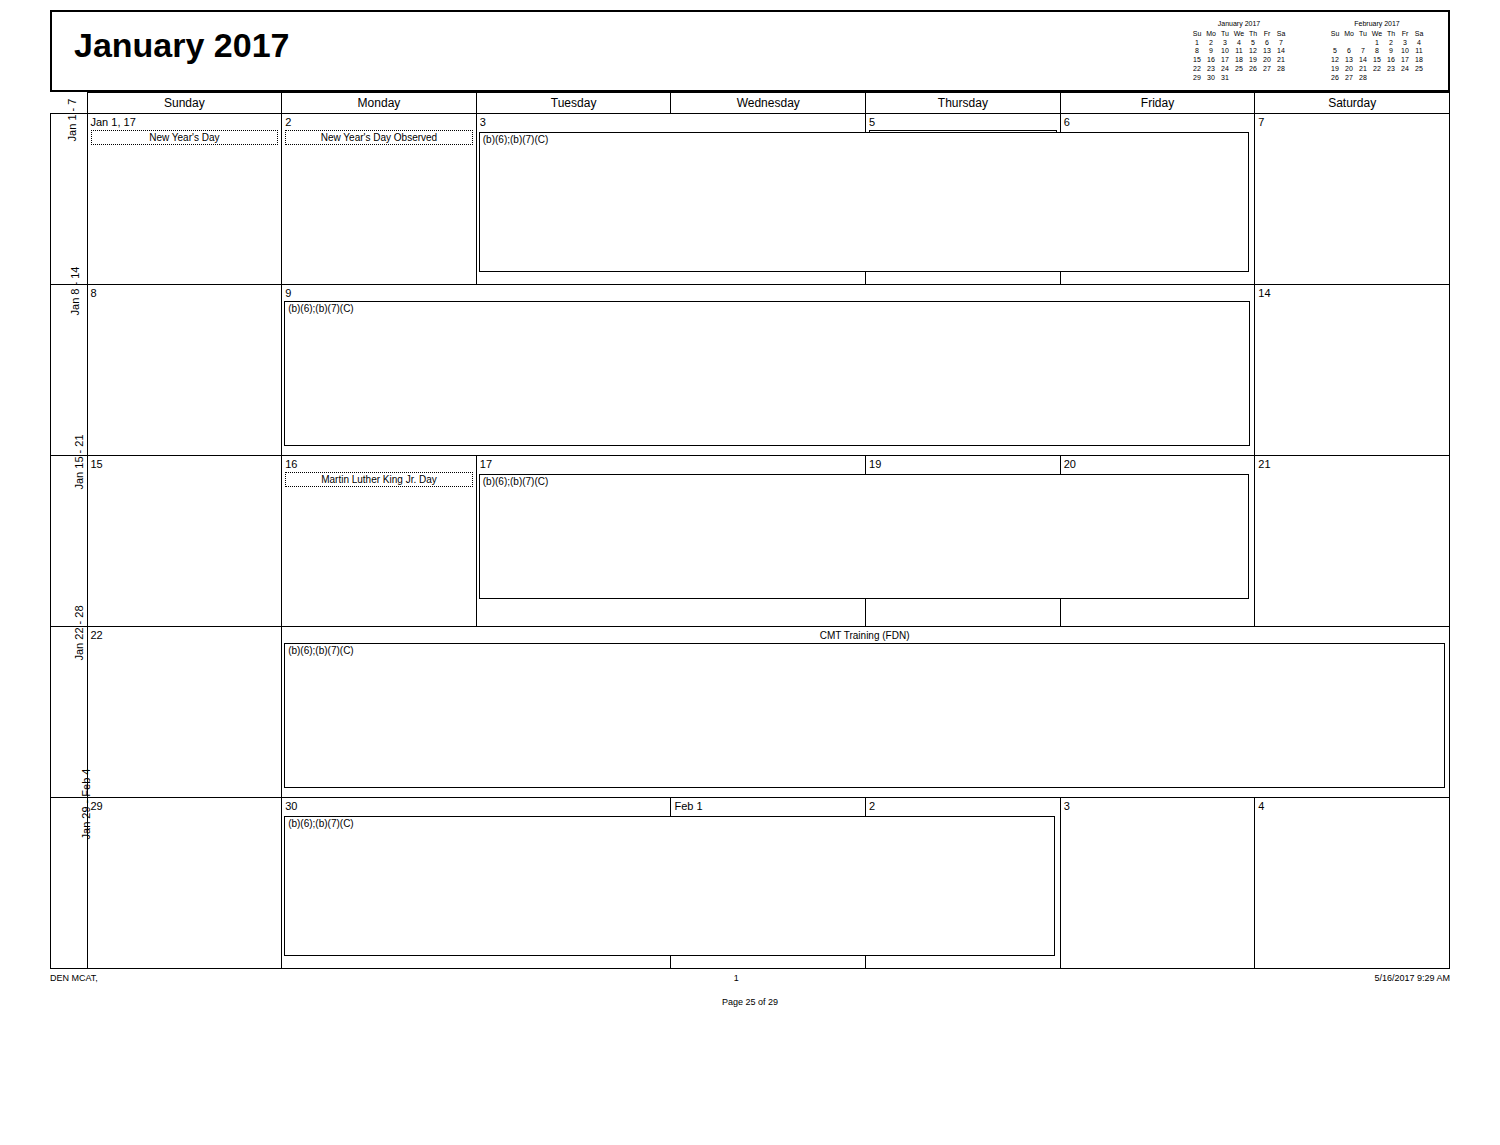January 2017
January 2017
| Su | Mo | Tu | We | Th | Fr | Sa |
| --- | --- | --- | --- | --- | --- | --- |
| 1 | 2 | 3 | 4 | 5 | 6 | 7 |
| 8 | 9 | 10 | 11 | 12 | 13 | 14 |
| 15 | 16 | 17 | 18 | 19 | 20 | 21 |
| 22 | 23 | 24 | 25 | 26 | 27 | 28 |
| 29 | 30 | 31 | | | | |
February 2017
| Su | Mo | Tu | We | Th | Fr | Sa |
| --- | --- | --- | --- | --- | --- | --- |
| | | | 1 | 2 | 3 | 4 |
| 5 | 6 | 7 | 8 | 9 | 10 | 11 |
| 12 | 13 | 14 | 15 | 16 | 17 | 18 |
| 19 | 20 | 21 | 22 | 23 | 24 | 25 |
| 26 | 27 | 28 | | | | |
| | Sunday | Monday | Tuesday | Wednesday | Thursday | Friday | Saturday |
| --- | --- | --- | --- | --- | --- | --- | --- |
| Jan 1 - 7 | Jan 1, 17 New Year's Day | 2 New Year's Day Observed | 3 (b)(6);(b)(7)(C) | 5 (b)(6);(b)(7) | 6 | 7 |
| Jan 8 - 14 | 8 | 9 (b)(6);(b)(7)(C) | 14 |
| Jan 15 - 21 | 15 | 16 Martin Luther King Jr. Day | 17 (b)(6);(b)(7)(C) | 19 | 20 | 21 |
| Jan 22 - 28 | 22 | 23 CMT Training (FDN) (b)(6);(b)(7)(C) |
| Jan 29 - Feb 4 | 29 | 30 (b)(6);(b)(7)(C) | Feb 1 | 2 | 3 | 4 |
DEN MCAT,
1
5/16/2017 9:29 AM
Page 25 of 29